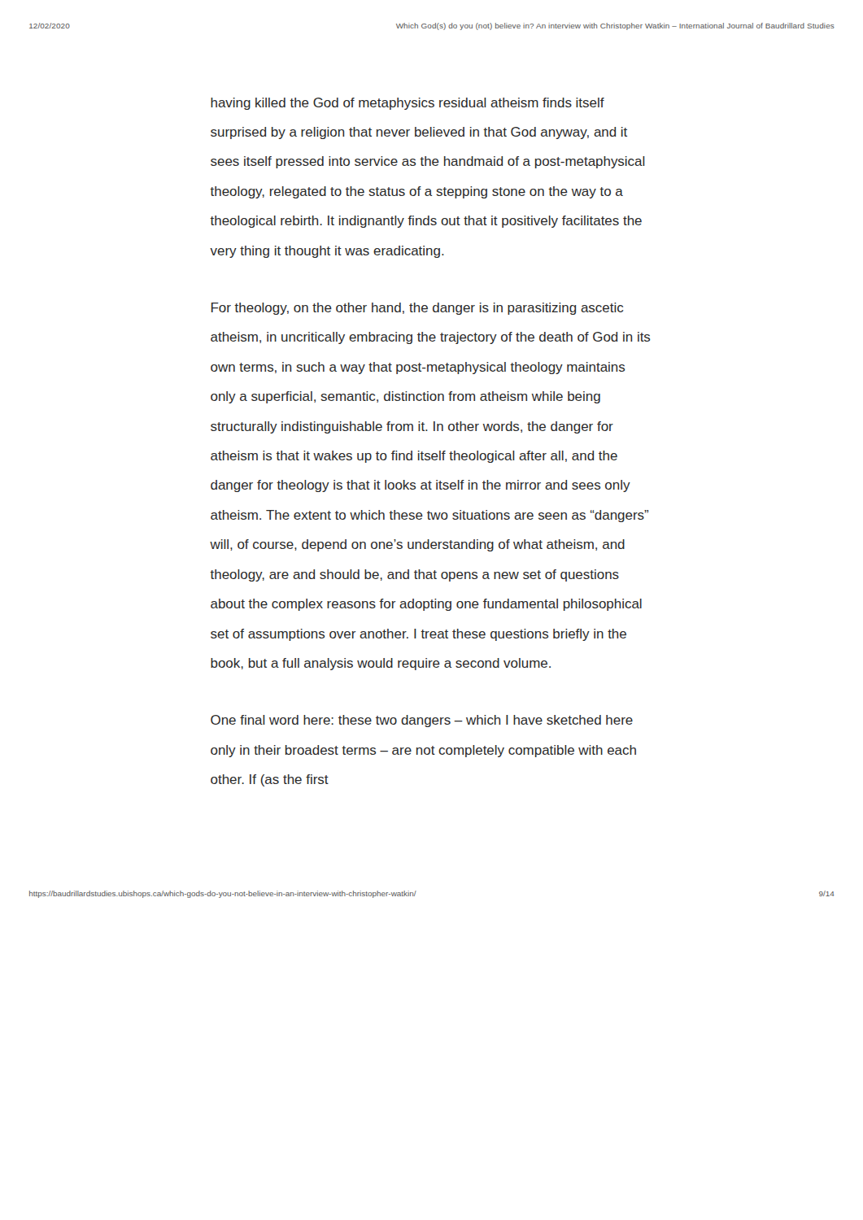12/02/2020 Which God(s) do you (not) believe in? An interview with Christopher Watkin – International Journal of Baudrillard Studies
having killed the God of metaphysics residual atheism finds itself surprised by a religion that never believed in that God anyway, and it sees itself pressed into service as the handmaid of a post-metaphysical theology, relegated to the status of a stepping stone on the way to a theological rebirth. It indignantly finds out that it positively facilitates the very thing it thought it was eradicating.
For theology, on the other hand, the danger is in parasitizing ascetic atheism, in uncritically embracing the trajectory of the death of God in its own terms, in such a way that post-metaphysical theology maintains only a superficial, semantic, distinction from atheism while being structurally indistinguishable from it. In other words, the danger for atheism is that it wakes up to find itself theological after all, and the danger for theology is that it looks at itself in the mirror and sees only atheism. The extent to which these two situations are seen as “dangers” will, of course, depend on one’s understanding of what atheism, and theology, are and should be, and that opens a new set of questions about the complex reasons for adopting one fundamental philosophical set of assumptions over another. I treat these questions briefly in the book, but a full analysis would require a second volume.
One final word here: these two dangers – which I have sketched here only in their broadest terms – are not completely compatible with each other. If (as the first
https://baudrillardstudies.ubishops.ca/which-gods-do-you-not-believe-in-an-interview-with-christopher-watkin/ 9/14